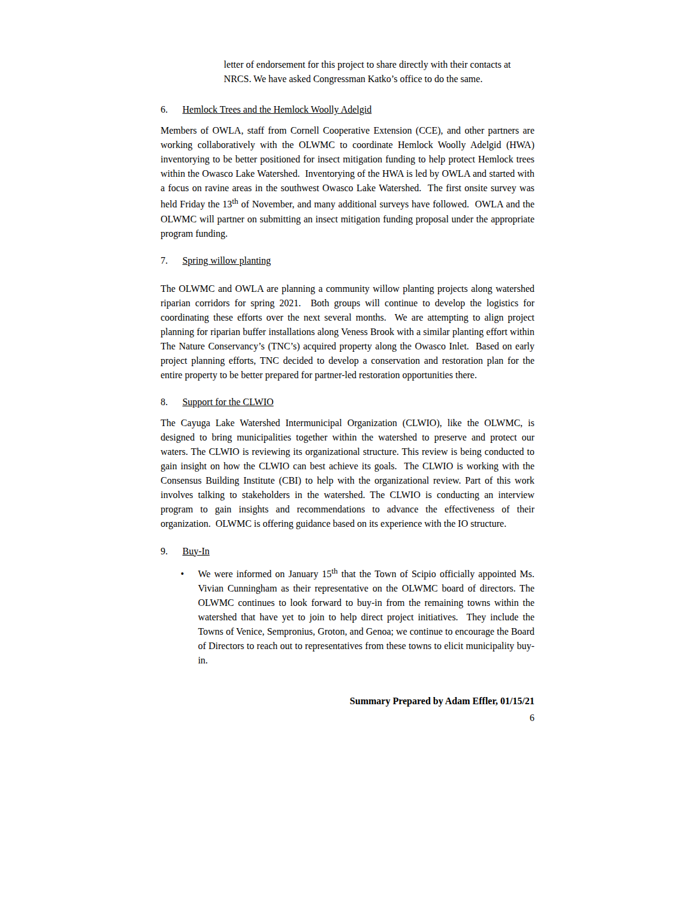letter of endorsement for this project to share directly with their contacts at NRCS. We have asked Congressman Katko’s office to do the same.
6. Hemlock Trees and the Hemlock Woolly Adelgid
Members of OWLA, staff from Cornell Cooperative Extension (CCE), and other partners are working collaboratively with the OLWMC to coordinate Hemlock Woolly Adelgid (HWA) inventorying to be better positioned for insect mitigation funding to help protect Hemlock trees within the Owasco Lake Watershed. Inventorying of the HWA is led by OWLA and started with a focus on ravine areas in the southwest Owasco Lake Watershed. The first onsite survey was held Friday the 13th of November, and many additional surveys have followed. OWLA and the OLWMC will partner on submitting an insect mitigation funding proposal under the appropriate program funding.
7. Spring willow planting
The OLWMC and OWLA are planning a community willow planting projects along watershed riparian corridors for spring 2021. Both groups will continue to develop the logistics for coordinating these efforts over the next several months. We are attempting to align project planning for riparian buffer installations along Veness Brook with a similar planting effort within The Nature Conservancy’s (TNC’s) acquired property along the Owasco Inlet. Based on early project planning efforts, TNC decided to develop a conservation and restoration plan for the entire property to be better prepared for partner-led restoration opportunities there.
8. Support for the CLWIO
The Cayuga Lake Watershed Intermunicipal Organization (CLWIO), like the OLWMC, is designed to bring municipalities together within the watershed to preserve and protect our waters. The CLWIO is reviewing its organizational structure. This review is being conducted to gain insight on how the CLWIO can best achieve its goals. The CLWIO is working with the Consensus Building Institute (CBI) to help with the organizational review. Part of this work involves talking to stakeholders in the watershed. The CLWIO is conducting an interview program to gain insights and recommendations to advance the effectiveness of their organization. OLWMC is offering guidance based on its experience with the IO structure.
9. Buy-In
• We were informed on January 15th that the Town of Scipio officially appointed Ms. Vivian Cunningham as their representative on the OLWMC board of directors. The OLWMC continues to look forward to buy-in from the remaining towns within the watershed that have yet to join to help direct project initiatives. They include the Towns of Venice, Sempronius, Groton, and Genoa; we continue to encourage the Board of Directors to reach out to representatives from these towns to elicit municipality buy-in.
Summary Prepared by Adam Effler, 01/15/21
6